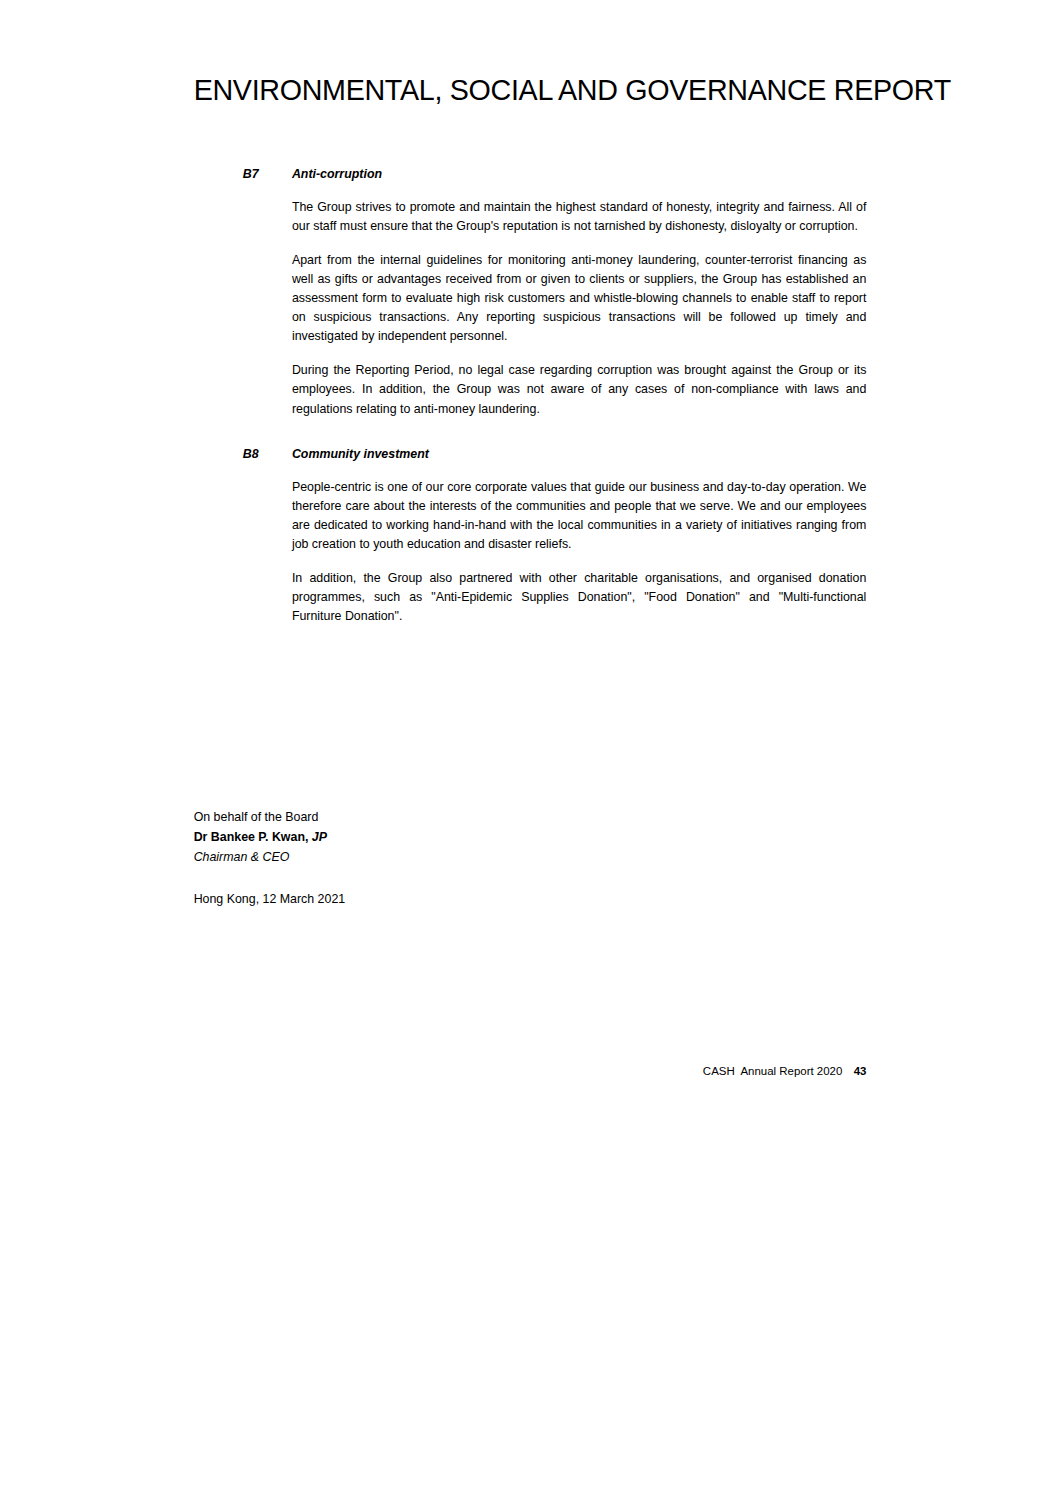ENVIRONMENTAL, SOCIAL AND GOVERNANCE REPORT
B7 Anti-corruption
The Group strives to promote and maintain the highest standard of honesty, integrity and fairness. All of our staff must ensure that the Group's reputation is not tarnished by dishonesty, disloyalty or corruption.
Apart from the internal guidelines for monitoring anti-money laundering, counter-terrorist financing as well as gifts or advantages received from or given to clients or suppliers, the Group has established an assessment form to evaluate high risk customers and whistle-blowing channels to enable staff to report on suspicious transactions. Any reporting suspicious transactions will be followed up timely and investigated by independent personnel.
During the Reporting Period, no legal case regarding corruption was brought against the Group or its employees. In addition, the Group was not aware of any cases of non-compliance with laws and regulations relating to anti-money laundering.
B8 Community investment
People-centric is one of our core corporate values that guide our business and day-to-day operation. We therefore care about the interests of the communities and people that we serve. We and our employees are dedicated to working hand-in-hand with the local communities in a variety of initiatives ranging from job creation to youth education and disaster reliefs.
In addition, the Group also partnered with other charitable organisations, and organised donation programmes, such as "Anti-Epidemic Supplies Donation", "Food Donation" and "Multi-functional Furniture Donation".
On behalf of the Board
Dr Bankee P. Kwan, JP
Chairman & CEO
Hong Kong, 12 March 2021
CASH Annual Report 202043